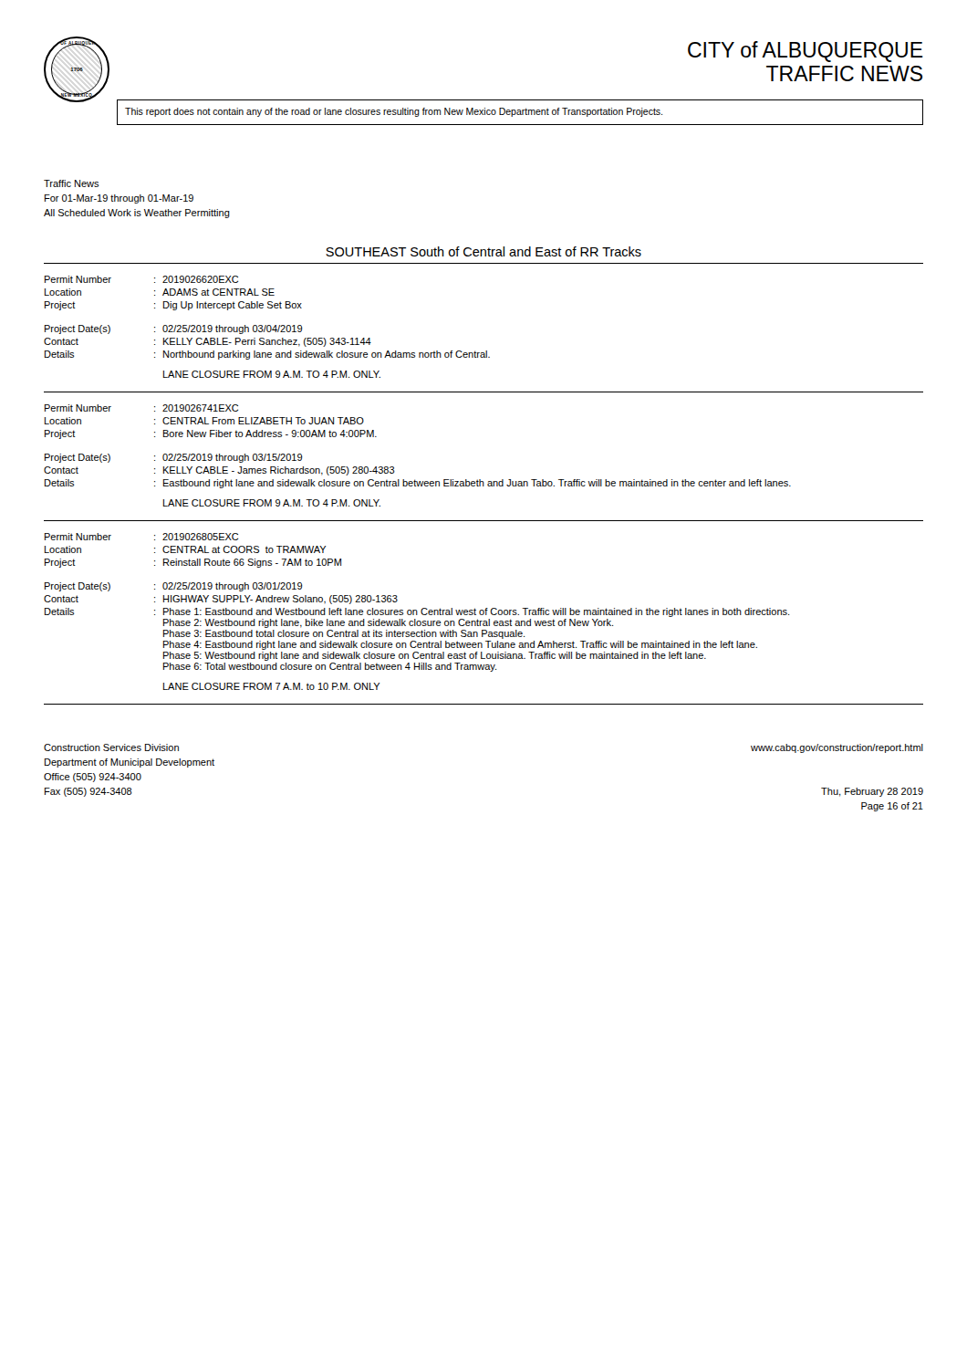CITY OF ALBUQUERQUE
1706
NEW MEXICO
CITY of ALBUQUERQUE
TRAFFIC NEWS
This report does not contain any of the road or lane closures resulting from New Mexico Department of Transportation Projects.
Traffic News
For 01-Mar-19 through 01-Mar-19
All Scheduled Work is Weather Permitting
SOUTHEAST South of Central and East of RR Tracks
| Permit Number | : | 2019026620EXC |
| Location | : | ADAMS at CENTRAL SE |
| Project | : | Dig Up Intercept Cable Set Box |
| Project Date(s) | : | 02/25/2019 through 03/04/2019 |
| Contact | : | KELLY CABLE- Perri Sanchez, (505) 343-1144 |
| Details | : | Northbound parking lane and sidewalk closure on Adams north of Central. LANE CLOSURE FROM 9 A.M. TO 4 P.M. ONLY. |
| Permit Number | : | 2019026741EXC |
| Location | : | CENTRAL From ELIZABETH To JUAN TABO |
| Project | : | Bore New Fiber to Address - 9:00AM to 4:00PM. |
| Project Date(s) | : | 02/25/2019 through 03/15/2019 |
| Contact | : | KELLY CABLE - James Richardson, (505) 280-4383 |
| Details | : | Eastbound right lane and sidewalk closure on Central between Elizabeth and Juan Tabo. Traffic will be maintained in the center and left lanes. LANE CLOSURE FROM 9 A.M. TO 4 P.M. ONLY. |
| Permit Number | : | 2019026805EXC |
| Location | : | CENTRAL at COORS to TRAMWAY |
| Project | : | Reinstall Route 66 Signs - 7AM to 10PM |
| Project Date(s) | : | 02/25/2019 through 03/01/2019 |
| Contact | : | HIGHWAY SUPPLY- Andrew Solano, (505) 280-1363 |
| Details | : | Phase 1: Eastbound and Westbound left lane closures on Central west of Coors. Traffic will be maintained in the right lanes in both directions. Phase 2: Westbound right lane, bike lane and sidewalk closure on Central east and west of New York. Phase 3: Eastbound total closure on Central at its intersection with San Pasquale. Phase 4: Eastbound right lane and sidewalk closure on Central between Tulane and Amherst. Traffic will be maintained in the left lane. Phase 5: Westbound right lane and sidewalk closure on Central east of Louisiana. Traffic will be maintained in the left lane. Phase 6: Total westbound closure on Central between 4 Hills and Tramway. LANE CLOSURE FROM 7 A.M. to 10 P.M. ONLY |
Construction Services Division
Department of Municipal Development
Office (505) 924-3400
Fax (505) 924-3408
www.cabq.gov/construction/report.html
Thu, February 28 2019
Page 16 of 21